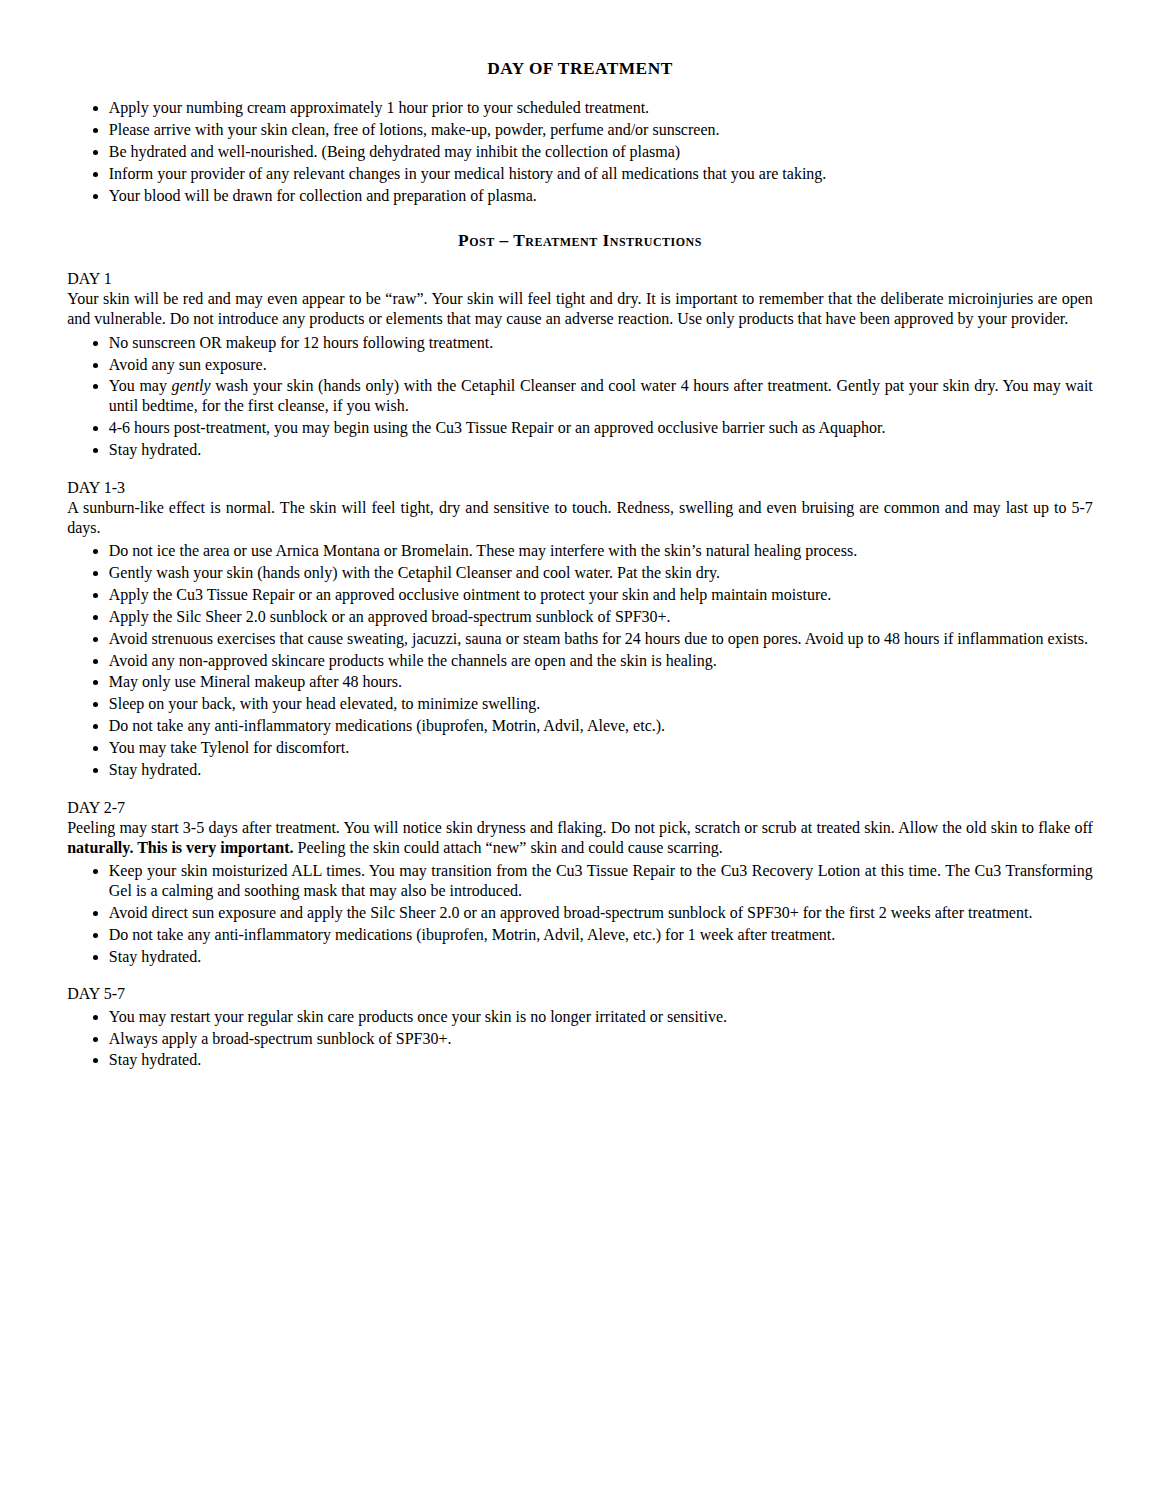DAY OF TREATMENT
Apply your numbing cream approximately 1 hour prior to your scheduled treatment.
Please arrive with your skin clean, free of lotions, make-up, powder, perfume and/or sunscreen.
Be hydrated and well-nourished. (Being dehydrated may inhibit the collection of plasma)
Inform your provider of any relevant changes in your medical history and of all medications that you are taking.
Your blood will be drawn for collection and preparation of plasma.
Post – Treatment Instructions
DAY 1
Your skin will be red and may even appear to be “raw”. Your skin will feel tight and dry. It is important to remember that the deliberate microinjuries are open and vulnerable. Do not introduce any products or elements that may cause an adverse reaction. Use only products that have been approved by your provider.
No sunscreen OR makeup for 12 hours following treatment.
Avoid any sun exposure.
You may gently wash your skin (hands only) with the Cetaphil Cleanser and cool water 4 hours after treatment. Gently pat your skin dry. You may wait until bedtime, for the first cleanse, if you wish.
4-6 hours post-treatment, you may begin using the Cu3 Tissue Repair or an approved occlusive barrier such as Aquaphor.
Stay hydrated.
DAY 1-3
A sunburn-like effect is normal. The skin will feel tight, dry and sensitive to touch. Redness, swelling and even bruising are common and may last up to 5-7 days.
Do not ice the area or use Arnica Montana or Bromelain. These may interfere with the skin’s natural healing process.
Gently wash your skin (hands only) with the Cetaphil Cleanser and cool water. Pat the skin dry.
Apply the Cu3 Tissue Repair or an approved occlusive ointment to protect your skin and help maintain moisture.
Apply the Silc Sheer 2.0 sunblock or an approved broad-spectrum sunblock of SPF30+.
Avoid strenuous exercises that cause sweating, jacuzzi, sauna or steam baths for 24 hours due to open pores. Avoid up to 48 hours if inflammation exists.
Avoid any non-approved skincare products while the channels are open and the skin is healing.
May only use Mineral makeup after 48 hours.
Sleep on your back, with your head elevated, to minimize swelling.
Do not take any anti-inflammatory medications (ibuprofen, Motrin, Advil, Aleve, etc.).
You may take Tylenol for discomfort.
Stay hydrated.
DAY 2-7
Peeling may start 3-5 days after treatment. You will notice skin dryness and flaking. Do not pick, scratch or scrub at treated skin. Allow the old skin to flake off naturally. This is very important. Peeling the skin could attach “new” skin and could cause scarring.
Keep your skin moisturized ALL times. You may transition from the Cu3 Tissue Repair to the Cu3 Recovery Lotion at this time. The Cu3 Transforming Gel is a calming and soothing mask that may also be introduced.
Avoid direct sun exposure and apply the Silc Sheer 2.0 or an approved broad-spectrum sunblock of SPF30+ for the first 2 weeks after treatment.
Do not take any anti-inflammatory medications (ibuprofen, Motrin, Advil, Aleve, etc.) for 1 week after treatment.
Stay hydrated.
DAY 5-7
You may restart your regular skin care products once your skin is no longer irritated or sensitive.
Always apply a broad-spectrum sunblock of SPF30+.
Stay hydrated.